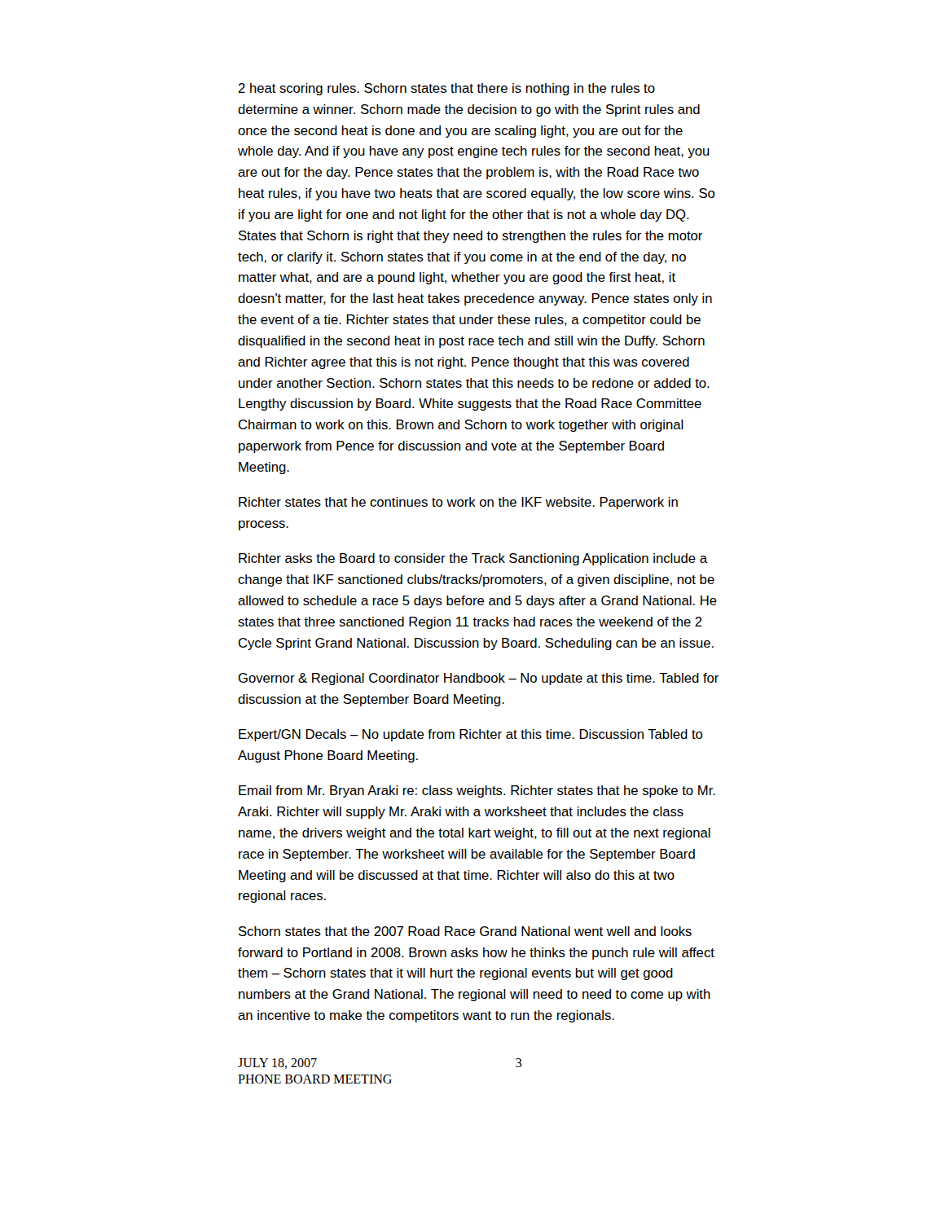2 heat scoring rules. Schorn states that there is nothing in the rules to determine a winner. Schorn made the decision to go with the Sprint rules and once the second heat is done and you are scaling light, you are out for the whole day. And if you have any post engine tech rules for the second heat, you are out for the day. Pence states that the problem is, with the Road Race two heat rules, if you have two heats that are scored equally, the low score wins. So if you are light for one and not light for the other that is not a whole day DQ. States that Schorn is right that they need to strengthen the rules for the motor tech, or clarify it. Schorn states that if you come in at the end of the day, no matter what, and are a pound light, whether you are good the first heat, it doesn't matter, for the last heat takes precedence anyway. Pence states only in the event of a tie. Richter states that under these rules, a competitor could be disqualified in the second heat in post race tech and still win the Duffy. Schorn and Richter agree that this is not right. Pence thought that this was covered under another Section. Schorn states that this needs to be redone or added to. Lengthy discussion by Board. White suggests that the Road Race Committee Chairman to work on this. Brown and Schorn to work together with original paperwork from Pence for discussion and vote at the September Board Meeting.
Richter states that he continues to work on the IKF website. Paperwork in process.
Richter asks the Board to consider the Track Sanctioning Application include a change that IKF sanctioned clubs/tracks/promoters, of a given discipline, not be allowed to schedule a race 5 days before and 5 days after a Grand National. He states that three sanctioned Region 11 tracks had races the weekend of the 2 Cycle Sprint Grand National. Discussion by Board. Scheduling can be an issue.
Governor & Regional Coordinator Handbook – No update at this time. Tabled for discussion at the September Board Meeting.
Expert/GN Decals – No update from Richter at this time. Discussion Tabled to August Phone Board Meeting.
Email from Mr. Bryan Araki re: class weights. Richter states that he spoke to Mr. Araki. Richter will supply Mr. Araki with a worksheet that includes the class name, the drivers weight and the total kart weight, to fill out at the next regional race in September. The worksheet will be available for the September Board Meeting and will be discussed at that time. Richter will also do this at two regional races.
Schorn states that the 2007 Road Race Grand National went well and looks forward to Portland in 2008. Brown asks how he thinks the punch rule will affect them – Schorn states that it will hurt the regional events but will get good numbers at the Grand National. The regional will need to need to come up with an incentive to make the competitors want to run the regionals.
JULY 18, 20073
PHONE BOARD MEETING